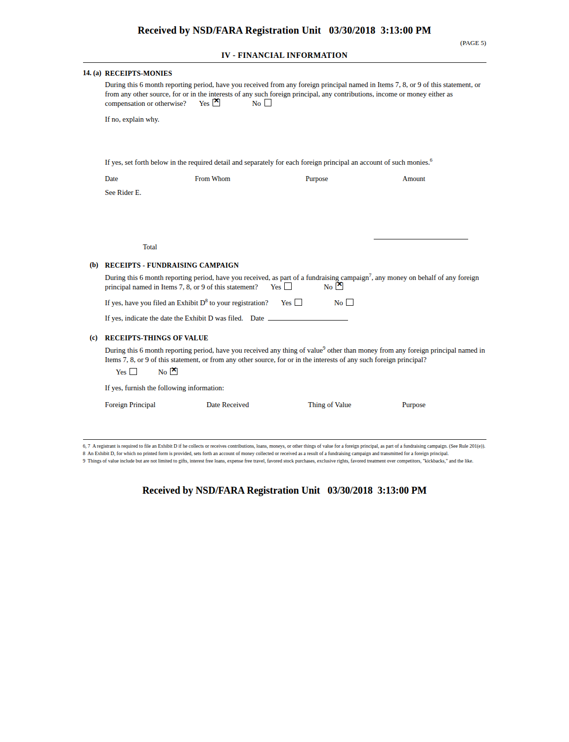Received by NSD/FARA Registration Unit 03/30/2018 3:13:00 PM
(PAGE 5)
IV - FINANCIAL INFORMATION
14. (a)
RECEIPTS-MONIES
During this 6 month reporting period, have you received from any foreign principal named in Items 7, 8, or 9 of this statement, or from any other source, for or in the interests of any such foreign principal, any contributions, income or money either as compensation or otherwise? Yes No
If no, explain why.
If yes, set forth below in the required detail and separately for each foreign principal an account of such monies.6
Date From Whom Purpose Amount
See Rider E.
Total
(b)
RECEIPTS - FUNDRAISING CAMPAIGN
During this 6 month reporting period, have you received, as part of a fundraising campaign7, any money on behalf of any foreign principal named in Items 7, 8, or 9 of this statement? Yes No
If yes, have you filed an Exhibit D8 to your registration? Yes No
If yes, indicate the date the Exhibit D was filed. Date
(c)
RECEIPTS-THINGS OF VALUE
During this 6 month reporting period, have you received any thing of value9 other than money from any foreign principal named in Items 7, 8, or 9 of this statement, or from any other source, for or in the interests of any such foreign principal?
Yes No
If yes, furnish the following information:
Foreign Principal Date Received Thing of Value Purpose
6, 7 A registrant is required to file an Exhibit D if he collects or receives contributions, loans, moneys, or other things of value for a foreign principal, as part of a fundraising campaign. (See Rule 201(e)).
8 An Exhibit D, for which no printed form is provided, sets forth an account of money collected or received as a result of a fundraising campaign and transmitted for a foreign principal.
9 Things of value include but are not limited to gifts, interest free loans, expense free travel, favored stock purchases, exclusive rights, favored treatment over competitors, "kickbacks," and the like.
Received by NSD/FARA Registration Unit 03/30/2018 3:13:00 PM